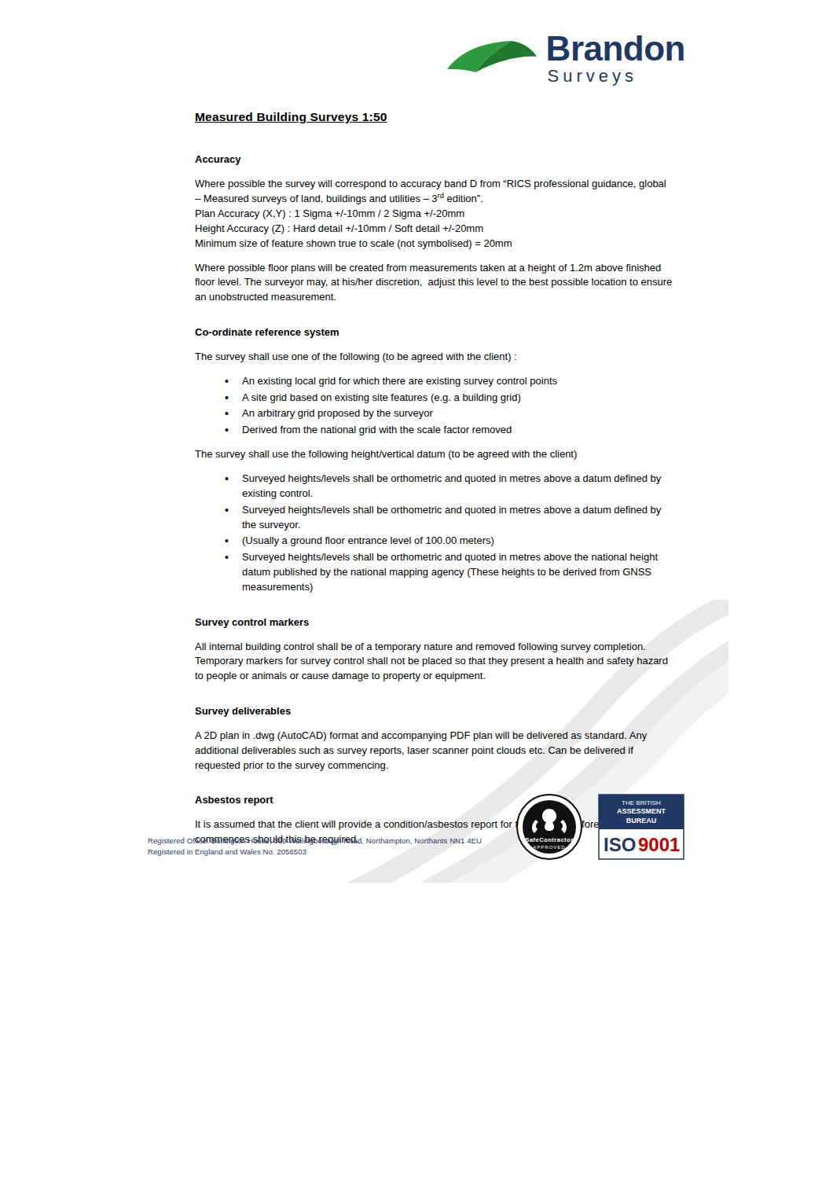Brandon Surveys
Measured Building Surveys 1:50
Accuracy
Where possible the survey will correspond to accuracy band D from “RICS professional guidance, global – Measured surveys of land, buildings and utilities – 3rd edition”.
Plan Accuracy (X,Y) : 1 Sigma +/-10mm / 2 Sigma +/-20mm
Height Accuracy (Z) : Hard detail +/-10mm / Soft detail +/-20mm
Minimum size of feature shown true to scale (not symbolised) = 20mm
Where possible floor plans will be created from measurements taken at a height of 1.2m above finished floor level. The surveyor may, at his/her discretion, adjust this level to the best possible location to ensure an unobstructed measurement.
Co-ordinate reference system
The survey shall use one of the following (to be agreed with the client) :
An existing local grid for which there are existing survey control points
A site grid based on existing site features (e.g. a building grid)
An arbitrary grid proposed by the surveyor
Derived from the national grid with the scale factor removed
The survey shall use the following height/vertical datum (to be agreed with the client)
Surveyed heights/levels shall be orthometric and quoted in metres above a datum defined by existing control.
Surveyed heights/levels shall be orthometric and quoted in metres above a datum defined by the surveyor.
(Usually a ground floor entrance level of 100.00 meters)
Surveyed heights/levels shall be orthometric and quoted in metres above the national height datum published by the national mapping agency (These heights to be derived from GNSS measurements)
Survey control markers
All internal building control shall be of a temporary nature and removed following survey completion. Temporary markers for survey control shall not be placed so that they present a health and safety hazard to people or animals or cause damage to property or equipment.
Survey deliverables
A 2D plan in .dwg (AutoCAD) format and accompanying PDF plan will be delivered as standard. Any additional deliverables such as survey reports, laser scanner point clouds etc. Can be delivered if requested prior to the survey commencing.
Asbestos report
It is assumed that the client will provide a condition/asbestos report for the building before the survey commences should this be required.
Registered Office: Burlington House, 369 Wellingborough Road, Northampton, Northants NN1 4EU
Registered in England and Wales No. 2056503
SafeContractor APPROVED
THE BRITISH ASSESSMENT BUREAU ISO 9001